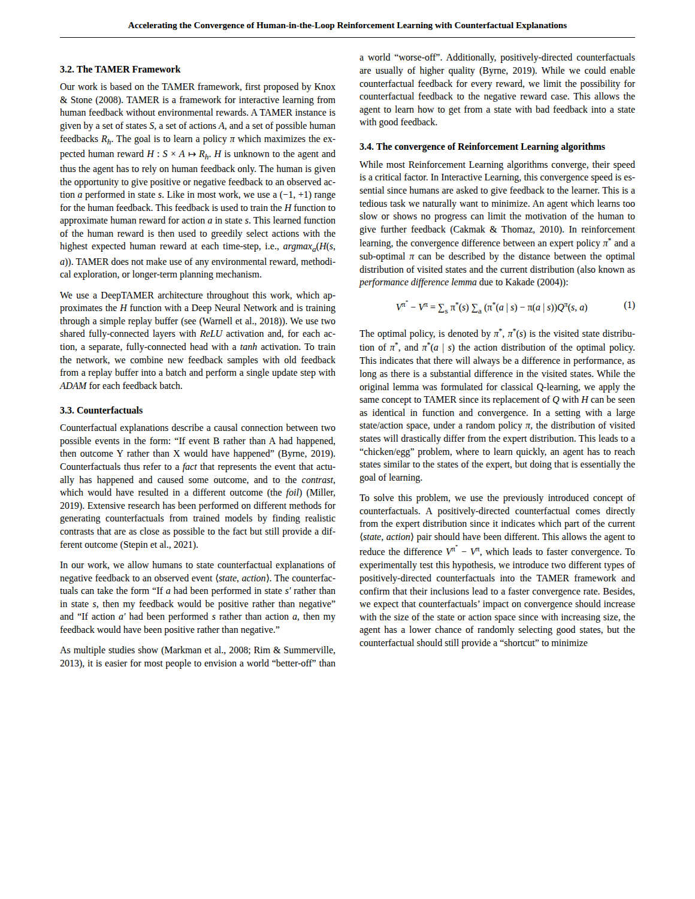Accelerating the Convergence of Human-in-the-Loop Reinforcement Learning with Counterfactual Explanations
3.2. The TAMER Framework
Our work is based on the TAMER framework, first proposed by Knox & Stone (2008). TAMER is a framework for interactive learning from human feedback without environmental rewards. A TAMER instance is given by a set of states S, a set of actions A, and a set of possible human feedbacks Rh. The goal is to learn a policy π which maximizes the expected human reward H : S × A ↦ Rh. H is unknown to the agent and thus the agent has to rely on human feedback only. The human is given the opportunity to give positive or negative feedback to an observed action a performed in state s. Like in most work, we use a (−1, +1) range for the human feedback. This feedback is used to train the H function to approximate human reward for action a in state s. This learned function of the human reward is then used to greedily select actions with the highest expected human reward at each time-step, i.e., argmaxa(H(s, a)). TAMER does not make use of any environmental reward, methodical exploration, or longer-term planning mechanism.
We use a DeepTAMER architecture throughout this work, which approximates the H function with a Deep Neural Network and is training through a simple replay buffer (see (Warnell et al., 2018)). We use two shared fully-connected layers with ReLU activation and, for each action, a separate, fully-connected head with a tanh activation. To train the network, we combine new feedback samples with old feedback from a replay buffer into a batch and perform a single update step with ADAM for each feedback batch.
3.3. Counterfactuals
Counterfactual explanations describe a causal connection between two possible events in the form: “If event B rather than A had happened, then outcome Y rather than X would have happened” (Byrne, 2019). Counterfactuals thus refer to a fact that represents the event that actually has happened and caused some outcome, and to the contrast, which would have resulted in a different outcome (the foil) (Miller, 2019). Extensive research has been performed on different methods for generating counterfactuals from trained models by finding realistic contrasts that are as close as possible to the fact but still provide a different outcome (Stepin et al., 2021).
In our work, we allow humans to state counterfactual explanations of negative feedback to an observed event ⟨state, action⟩. The counterfactuals can take the form “If a had been performed in state s′ rather than in state s, then my feedback would be positive rather than negative” and “If action a′ had been performed s rather than action a, then my feedback would have been positive rather than negative.”
As multiple studies show (Markman et al., 2008; Rim & Summerville, 2013), it is easier for most people to envision a world “better-off” than a world “worse-off”. Additionally, positively-directed counterfactuals are usually of higher quality (Byrne, 2019). While we could enable counterfactual feedback for every reward, we limit the possibility for counterfactual feedback to the negative reward case. This allows the agent to learn how to get from a state with bad feedback into a state with good feedback.
3.4. The convergence of Reinforcement Learning algorithms
While most Reinforcement Learning algorithms converge, their speed is a critical factor. In Interactive Learning, this convergence speed is essential since humans are asked to give feedback to the learner. This is a tedious task we naturally want to minimize. An agent which learns too slow or shows no progress can limit the motivation of the human to give further feedback (Cakmak & Thomaz, 2010). In reinforcement learning, the convergence difference between an expert policy π* and a sub-optimal π can be described by the distance between the optimal distribution of visited states and the current distribution (also known as performance difference lemma due to Kakade (2004)):
(1) Vπ* − Vπ = ∑s π*(s) ∑a (π*(a | s) − π(a | s))Qπ(s, a)
The optimal policy, is denoted by π*, π*(s) is the visited state distribution of π*, and π*(a | s) the action distribution of the optimal policy. This indicates that there will always be a difference in performance, as long as there is a substantial difference in the visited states. While the original lemma was formulated for classical Q-learning, we apply the same concept to TAMER since its replacement of Q with H can be seen as identical in function and convergence. In a setting with a large state/action space, under a random policy π, the distribution of visited states will drastically differ from the expert distribution. This leads to a “chicken/egg” problem, where to learn quickly, an agent has to reach states similar to the states of the expert, but doing that is essentially the goal of learning.
To solve this problem, we use the previously introduced concept of counterfactuals. A positively-directed counterfactual comes directly from the expert distribution since it indicates which part of the current ⟨state, action⟩ pair should have been different. This allows the agent to reduce the difference Vπ* − Vπ, which leads to faster convergence. To experimentally test this hypothesis, we introduce two different types of positively-directed counterfactuals into the TAMER framework and confirm that their inclusions lead to a faster convergence rate. Besides, we expect that counterfactuals’ impact on convergence should increase with the size of the state or action space since with increasing size, the agent has a lower chance of randomly selecting good states, but the counterfactual should still provide a “shortcut” to minimize